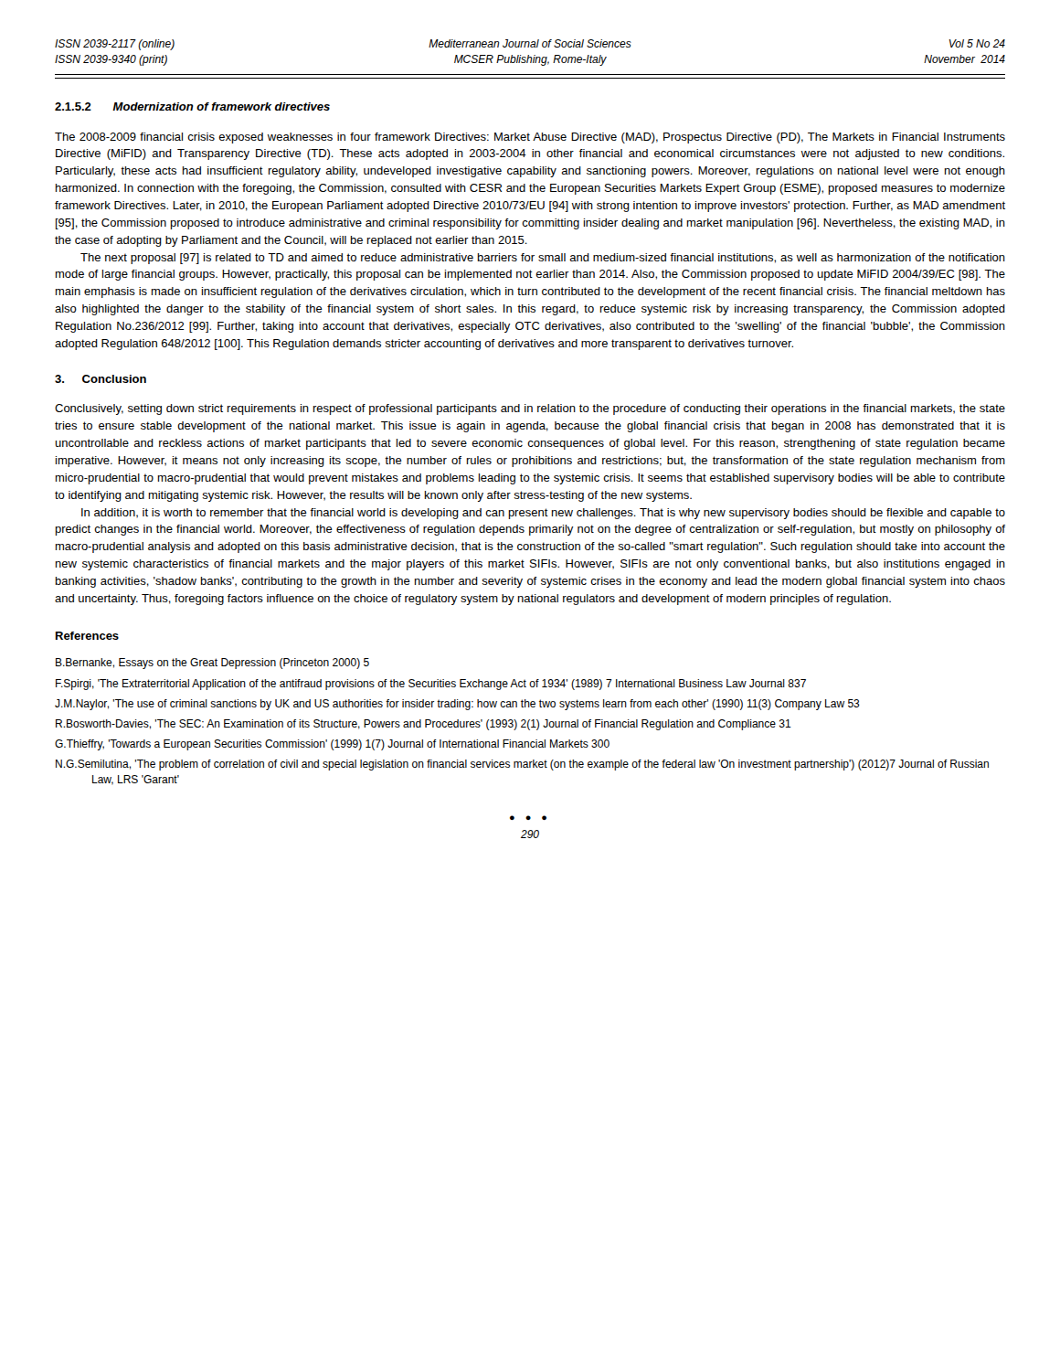| ISSN 2039-2117 (online) | Mediterranean Journal of Social Sciences | Vol 5 No 24 |
| ISSN 2039-9340 (print) | MCSER Publishing, Rome-Italy | November 2014 |
2.1.5.2 Modernization of framework directives
The 2008-2009 financial crisis exposed weaknesses in four framework Directives: Market Abuse Directive (MAD), Prospectus Directive (PD), The Markets in Financial Instruments Directive (MiFID) and Transparency Directive (TD). These acts adopted in 2003-2004 in other financial and economical circumstances were not adjusted to new conditions. Particularly, these acts had insufficient regulatory ability, undeveloped investigative capability and sanctioning powers. Moreover, regulations on national level were not enough harmonized. In connection with the foregoing, the Commission, consulted with CESR and the European Securities Markets Expert Group (ESME), proposed measures to modernize framework Directives. Later, in 2010, the European Parliament adopted Directive 2010/73/EU [94] with strong intention to improve investors' protection. Further, as MAD amendment [95], the Commission proposed to introduce administrative and criminal responsibility for committing insider dealing and market manipulation [96]. Nevertheless, the existing MAD, in the case of adopting by Parliament and the Council, will be replaced not earlier than 2015.
The next proposal [97] is related to TD and aimed to reduce administrative barriers for small and medium-sized financial institutions, as well as harmonization of the notification mode of large financial groups. However, practically, this proposal can be implemented not earlier than 2014. Also, the Commission proposed to update MiFID 2004/39/EC [98]. The main emphasis is made on insufficient regulation of the derivatives circulation, which in turn contributed to the development of the recent financial crisis. The financial meltdown has also highlighted the danger to the stability of the financial system of short sales. In this regard, to reduce systemic risk by increasing transparency, the Commission adopted Regulation No.236/2012 [99]. Further, taking into account that derivatives, especially OTC derivatives, also contributed to the 'swelling' of the financial 'bubble', the Commission adopted Regulation 648/2012 [100]. This Regulation demands stricter accounting of derivatives and more transparent to derivatives turnover.
3. Conclusion
Conclusively, setting down strict requirements in respect of professional participants and in relation to the procedure of conducting their operations in the financial markets, the state tries to ensure stable development of the national market. This issue is again in agenda, because the global financial crisis that began in 2008 has demonstrated that it is uncontrollable and reckless actions of market participants that led to severe economic consequences of global level. For this reason, strengthening of state regulation became imperative. However, it means not only increasing its scope, the number of rules or prohibitions and restrictions; but, the transformation of the state regulation mechanism from micro-prudential to macro-prudential that would prevent mistakes and problems leading to the systemic crisis. It seems that established supervisory bodies will be able to contribute to identifying and mitigating systemic risk. However, the results will be known only after stress-testing of the new systems.
In addition, it is worth to remember that the financial world is developing and can present new challenges. That is why new supervisory bodies should be flexible and capable to predict changes in the financial world. Moreover, the effectiveness of regulation depends primarily not on the degree of centralization or self-regulation, but mostly on philosophy of macro-prudential analysis and adopted on this basis administrative decision, that is the construction of the so-called "smart regulation". Such regulation should take into account the new systemic characteristics of financial markets and the major players of this market SIFIs. However, SIFIs are not only conventional banks, but also institutions engaged in banking activities, 'shadow banks', contributing to the growth in the number and severity of systemic crises in the economy and lead the modern global financial system into chaos and uncertainty. Thus, foregoing factors influence on the choice of regulatory system by national regulators and development of modern principles of regulation.
References
B.Bernanke, Essays on the Great Depression (Princeton 2000) 5
F.Spirgi, 'The Extraterritorial Application of the antifraud provisions of the Securities Exchange Act of 1934' (1989) 7 International Business Law Journal 837
J.M.Naylor, 'The use of criminal sanctions by UK and US authorities for insider trading: how can the two systems learn from each other' (1990) 11(3) Company Law 53
R.Bosworth-Davies, 'The SEC: An Examination of its Structure, Powers and Procedures' (1993) 2(1) Journal of Financial Regulation and Compliance 31
G.Thieffry, 'Towards a European Securities Commission' (1999) 1(7) Journal of International Financial Markets 300
N.G.Semilutina, 'The problem of correlation of civil and special legislation on financial services market (on the example of the federal law 'On investment partnership') (2012)7 Journal of Russian Law, LRS 'Garant'
● ● ●
290